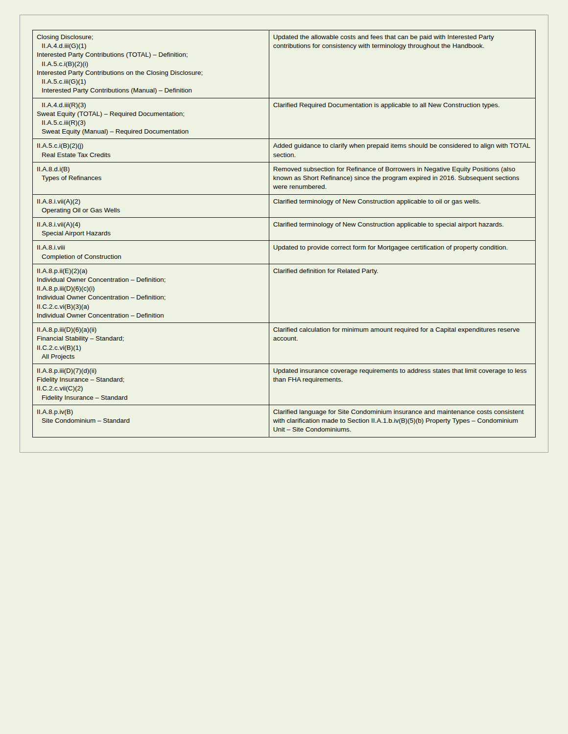| Closing Disclosure; II.A.4.d.iii(G)(1) Interested Party Contributions (TOTAL) – Definition; II.A.5.c.i(B)(2)(i) Interested Party Contributions on the Closing Disclosure; II.A.5.c.iii(G)(1) Interested Party Contributions (Manual) – Definition | Updated the allowable costs and fees that can be paid with Interested Party contributions for consistency with terminology throughout the Handbook. |
| II.A.4.d.iii(R)(3) Sweat Equity (TOTAL) – Required Documentation; II.A.5.c.iii(R)(3) Sweat Equity (Manual) – Required Documentation | Clarified Required Documentation is applicable to all New Construction types. |
| II.A.5.c.i(B)(2)(j) Real Estate Tax Credits | Added guidance to clarify when prepaid items should be considered to align with TOTAL section. |
| II.A.8.d.i(B) Types of Refinances | Removed subsection for Refinance of Borrowers in Negative Equity Positions (also known as Short Refinance) since the program expired in 2016. Subsequent sections were renumbered. |
| II.A.8.i.vii(A)(2) Operating Oil or Gas Wells | Clarified terminology of New Construction applicable to oil or gas wells. |
| II.A.8.i.vii(A)(4) Special Airport Hazards | Clarified terminology of New Construction applicable to special airport hazards. |
| II.A.8.i.viii Completion of Construction | Updated to provide correct form for Mortgagee certification of property condition. |
| II.A.8.p.ii(E)(2)(a) Individual Owner Concentration – Definition; II.A.8.p.iii(D)(6)(c)(i) Individual Owner Concentration – Definition; II.C.2.c.vi(B)(3)(a) Individual Owner Concentration – Definition | Clarified definition for Related Party. |
| II.A.8.p.iii(D)(6)(a)(ii) Financial Stability – Standard; II.C.2.c.vi(B)(1) All Projects | Clarified calculation for minimum amount required for a Capital expenditures reserve account. |
| II.A.8.p.iii(D)(7)(d)(ii) Fidelity Insurance – Standard; II.C.2.c.vii(C)(2) Fidelity Insurance – Standard | Updated insurance coverage requirements to address states that limit coverage to less than FHA requirements. |
| II.A.8.p.iv(B) Site Condominium – Standard | Clarified language for Site Condominium insurance and maintenance costs consistent with clarification made to Section II.A.1.b.iv(B)(5)(b) Property Types – Condominium Unit – Site Condominiums. |